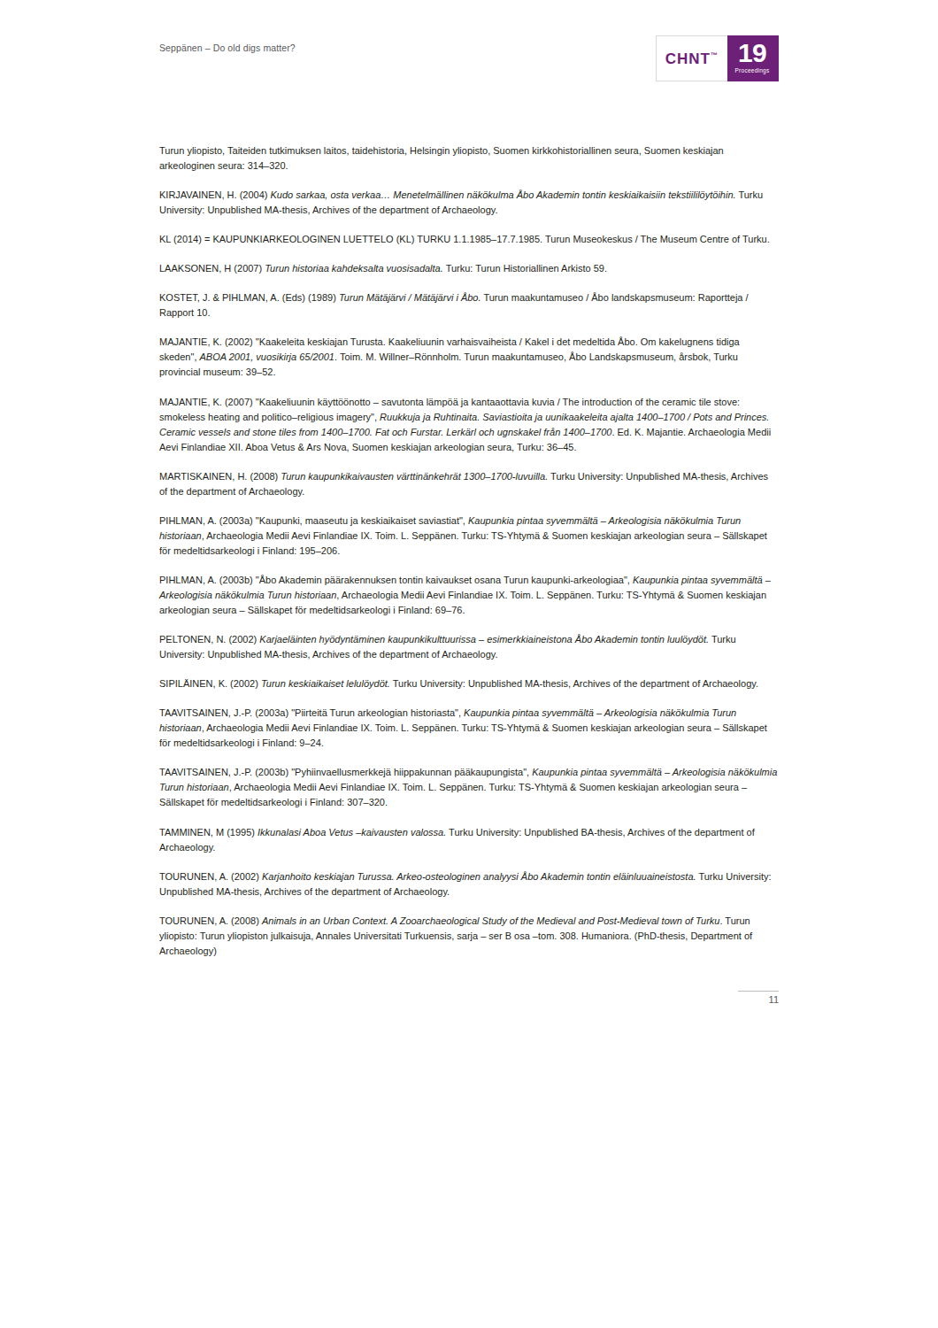Seppänen – Do old digs matter?
CHNT™
19 Proceedings
Turun yliopisto, Taiteiden tutkimuksen laitos, taidehistoria, Helsingin yliopisto, Suomen kirkkohistoriallinen seura, Suomen keskiajan arkeologinen seura: 314–320.
KIRJAVAINEN, H. (2004) Kudo sarkaa, osta verkaa… Menetelmällinen näkökulma Åbo Akademin tontin keskiaikaisiin tekstiililöytöihin. Turku University: Unpublished MA-thesis, Archives of the department of Archaeology.
KL (2014) = KAUPUNKIARKEOLOGINEN LUETTELO (KL) TURKU 1.1.1985–17.7.1985. Turun Museokeskus / The Museum Centre of Turku.
LAAKSONEN, H (2007) Turun historiaa kahdeksalta vuosisadalta. Turku: Turun Historiallinen Arkisto 59.
KOSTET, J. & PIHLMAN, A. (Eds) (1989) Turun Mätäjärvi / Mätäjärvi i Åbo. Turun maakuntamuseo / Åbo landskapsmuseum: Raportteja / Rapport 10.
MAJANTIE, K. (2002) "Kaakeleita keskiajan Turusta. Kaakeliuunin varhaisvaiheista / Kakel i det medeltida Åbo. Om kakelugnens tidiga skeden", ABOA 2001, vuosikirja 65/2001. Toim. M. Willner–Rönnholm. Turun maakuntamuseo, Åbo Landskapsmuseum, årsbok, Turku provincial museum: 39–52.
MAJANTIE, K. (2007) "Kaakeliuunin käyttöönotto – savutonta lämpöä ja kantaaottavia kuvia / The introduction of the ceramic tile stove: smokeless heating and politico–religious imagery", Ruukkuja ja Ruhtinaita. Saviastioita ja uunikaakeleita ajalta 1400–1700 / Pots and Princes. Ceramic vessels and stone tiles from 1400–1700. Fat och Furstar. Lerkärl och ugnskakel från 1400–1700. Ed. K. Majantie. Archaeologia Medii Aevi Finlandiae XII. Aboa Vetus & Ars Nova, Suomen keskiajan arkeologian seura, Turku: 36–45.
MARTISKAINEN, H. (2008) Turun kaupunkikaivausten värttinänkehrät 1300–1700-luvuilla. Turku University: Unpublished MA-thesis, Archives of the department of Archaeology.
PIHLMAN, A. (2003a) "Kaupunki, maaseutu ja keskiaikaiset saviastiat", Kaupunkia pintaa syvemmältä – Arkeologisia näkökulmia Turun historiaan, Archaeologia Medii Aevi Finlandiae IX. Toim. L. Seppänen. Turku: TS-Yhtymä & Suomen keskiajan arkeologian seura – Sällskapet för medeltidsarkeologi i Finland: 195–206.
PIHLMAN, A. (2003b) "Åbo Akademin päärakennuksen tontin kaivaukset osana Turun kaupunki-arkeologiaa", Kaupunkia pintaa syvemmältä – Arkeologisia näkökulmia Turun historiaan, Archaeologia Medii Aevi Finlandiae IX. Toim. L. Seppänen. Turku: TS-Yhtymä & Suomen keskiajan arkeologian seura – Sällskapet för medeltidsarkeologi i Finland: 69–76.
PELTONEN, N. (2002) Karjaeläinten hyödyntäminen kaupunkikulttuurissa – esimerkkiaineistona Åbo Akademin tontin luulöydöt. Turku University: Unpublished MA-thesis, Archives of the department of Archaeology.
SIPILÄINEN, K. (2002) Turun keskiaikaiset lelulöydöt. Turku University: Unpublished MA-thesis, Archives of the department of Archaeology.
TAAVITSAINEN, J.-P. (2003a) "Piirteitä Turun arkeologian historiasta", Kaupunkia pintaa syvemmältä – Arkeologisia näkökulmia Turun historiaan, Archaeologia Medii Aevi Finlandiae IX. Toim. L. Seppänen. Turku: TS-Yhtymä & Suomen keskiajan arkeologian seura – Sällskapet för medeltidsarkeologi i Finland: 9–24.
TAAVITSAINEN, J.-P. (2003b) "Pyhiinvaellusmerkkejä hiippakunnan pääkaupungista", Kaupunkia pintaa syvemmältä – Arkeologisia näkökulmia Turun historiaan, Archaeologia Medii Aevi Finlandiae IX. Toim. L. Seppänen. Turku: TS-Yhtymä & Suomen keskiajan arkeologian seura – Sällskapet för medeltidsarkeologi i Finland: 307–320.
TAMMINEN, M (1995) Ikkunalasi Aboa Vetus –kaivausten valossa. Turku University: Unpublished BA-thesis, Archives of the department of Archaeology.
TOURUNEN, A. (2002) Karjanhoito keskiajan Turussa. Arkeo-osteologinen analyysi Åbo Akademin tontin eläinluuaineistosta. Turku University: Unpublished MA-thesis, Archives of the department of Archaeology.
TOURUNEN, A. (2008) Animals in an Urban Context. A Zooarchaeological Study of the Medieval and Post-Medieval town of Turku. Turun yliopisto: Turun yliopiston julkaisuja, Annales Universitati Turkuensis, sarja – ser B osa –tom. 308. Humaniora. (PhD-thesis, Department of Archaeology)
11